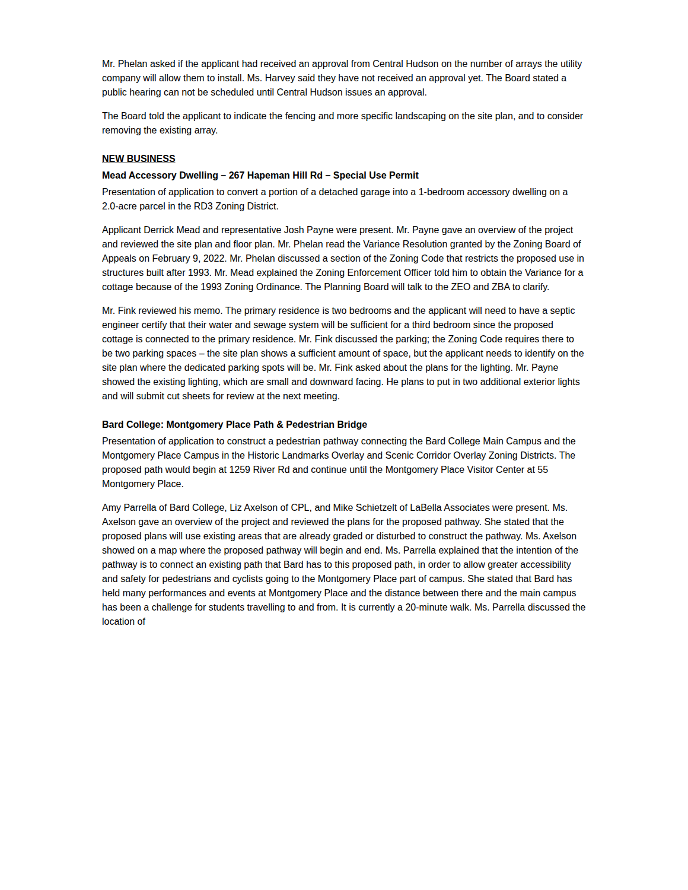Mr. Phelan asked if the applicant had received an approval from Central Hudson on the number of arrays the utility company will allow them to install. Ms. Harvey said they have not received an approval yet. The Board stated a public hearing can not be scheduled until Central Hudson issues an approval.
The Board told the applicant to indicate the fencing and more specific landscaping on the site plan, and to consider removing the existing array.
NEW BUSINESS
Mead Accessory Dwelling – 267 Hapeman Hill Rd – Special Use Permit
Presentation of application to convert a portion of a detached garage into a 1-bedroom accessory dwelling on a 2.0-acre parcel in the RD3 Zoning District.
Applicant Derrick Mead and representative Josh Payne were present. Mr. Payne gave an overview of the project and reviewed the site plan and floor plan. Mr. Phelan read the Variance Resolution granted by the Zoning Board of Appeals on February 9, 2022. Mr. Phelan discussed a section of the Zoning Code that restricts the proposed use in structures built after 1993. Mr. Mead explained the Zoning Enforcement Officer told him to obtain the Variance for a cottage because of the 1993 Zoning Ordinance. The Planning Board will talk to the ZEO and ZBA to clarify.
Mr. Fink reviewed his memo. The primary residence is two bedrooms and the applicant will need to have a septic engineer certify that their water and sewage system will be sufficient for a third bedroom since the proposed cottage is connected to the primary residence. Mr. Fink discussed the parking; the Zoning Code requires there to be two parking spaces – the site plan shows a sufficient amount of space, but the applicant needs to identify on the site plan where the dedicated parking spots will be. Mr. Fink asked about the plans for the lighting. Mr. Payne showed the existing lighting, which are small and downward facing. He plans to put in two additional exterior lights and will submit cut sheets for review at the next meeting.
Bard College: Montgomery Place Path & Pedestrian Bridge
Presentation of application to construct a pedestrian pathway connecting the Bard College Main Campus and the Montgomery Place Campus in the Historic Landmarks Overlay and Scenic Corridor Overlay Zoning Districts. The proposed path would begin at 1259 River Rd and continue until the Montgomery Place Visitor Center at 55 Montgomery Place.
Amy Parrella of Bard College, Liz Axelson of CPL, and Mike Schietzelt of LaBella Associates were present. Ms. Axelson gave an overview of the project and reviewed the plans for the proposed pathway. She stated that the proposed plans will use existing areas that are already graded or disturbed to construct the pathway. Ms. Axelson showed on a map where the proposed pathway will begin and end. Ms. Parrella explained that the intention of the pathway is to connect an existing path that Bard has to this proposed path, in order to allow greater accessibility and safety for pedestrians and cyclists going to the Montgomery Place part of campus. She stated that Bard has held many performances and events at Montgomery Place and the distance between there and the main campus has been a challenge for students travelling to and from. It is currently a 20-minute walk. Ms. Parrella discussed the location of